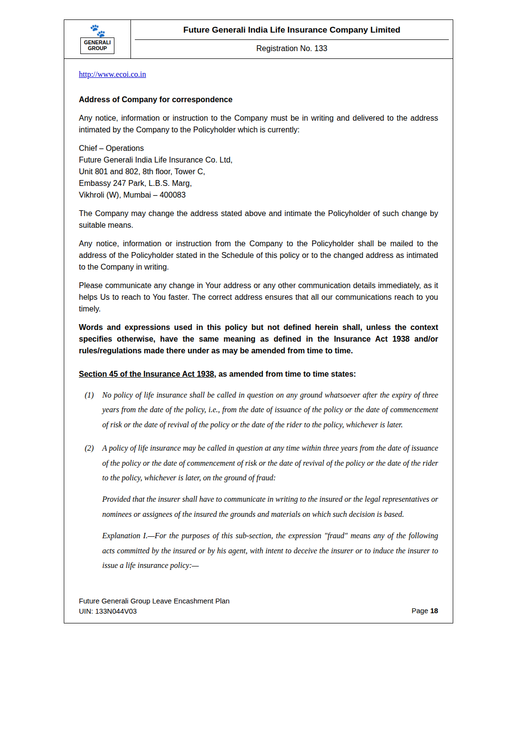🐾
GENERALI
GROUP
Future Generali India Life Insurance Company Limited
Registration No. 133
http://www.ecoi.co.in
Address of Company for correspondence
Any notice, information or instruction to the Company must be in writing and delivered to the address intimated by the Company to the Policyholder which is currently:
Chief – Operations
Future Generali India Life Insurance Co. Ltd,
Unit 801 and 802, 8th floor, Tower C,
Embassy 247 Park, L.B.S. Marg,
Vikhroli (W), Mumbai – 400083
The Company may change the address stated above and intimate the Policyholder of such change by suitable means.
Any notice, information or instruction from the Company to the Policyholder shall be mailed to the address of the Policyholder stated in the Schedule of this policy or to the changed address as intimated to the Company in writing.
Please communicate any change in Your address or any other communication details immediately, as it helps Us to reach to You faster. The correct address ensures that all our communications reach to you timely.
Words and expressions used in this policy but not defined herein shall, unless the context specifies otherwise, have the same meaning as defined in the Insurance Act 1938 and/or rules/regulations made there under as may be amended from time to time.
Section 45 of the Insurance Act 1938, as amended from time to time states:
No policy of life insurance shall be called in question on any ground whatsoever after the expiry of three years from the date of the policy, i.e., from the date of issuance of the policy or the date of commencement of risk or the date of revival of the policy or the date of the rider to the policy, whichever is later.
A policy of life insurance may be called in question at any time within three years from the date of issuance of the policy or the date of commencement of risk or the date of revival of the policy or the date of the rider to the policy, whichever is later, on the ground of fraud:
Provided that the insurer shall have to communicate in writing to the insured or the legal representatives or nominees or assignees of the insured the grounds and materials on which such decision is based.
Explanation I.—For the purposes of this sub-section, the expression "fraud" means any of the following acts committed by the insured or by his agent, with intent to deceive the insurer or to induce the insurer to issue a life insurance policy:—
Future Generali Group Leave Encashment Plan
UIN: 133N044V03
Page 18